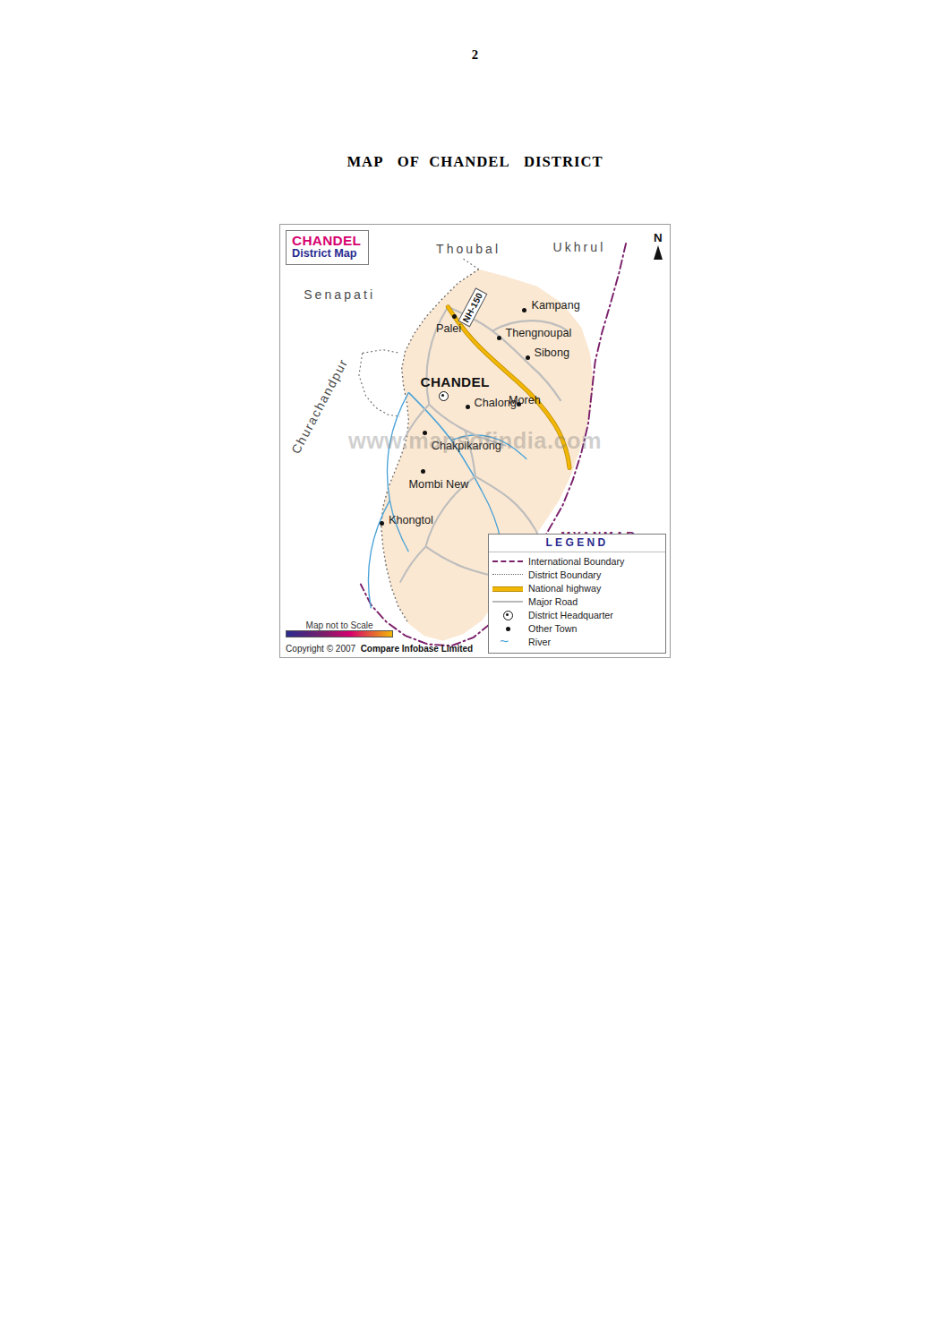2
MAP OF CHANDEL DISTRICT
CHANDEL
District Map
N
Thoubal
Ukhrul
Senapati
Churachandpur
MYANMAR
NH-150
Palei
Kampang
Thengnoupal
Sibong
CHANDEL
Chalong
Moreh
Chakpikarong
Mombi New
Khongtol
www.mapsofindia.com
LEGEND
International Boundary
District Boundary
National highway
Major Road
District Headquarter
Other Town
River
Map not to Scale
Copyright © 2007 Compare Infobase Limited